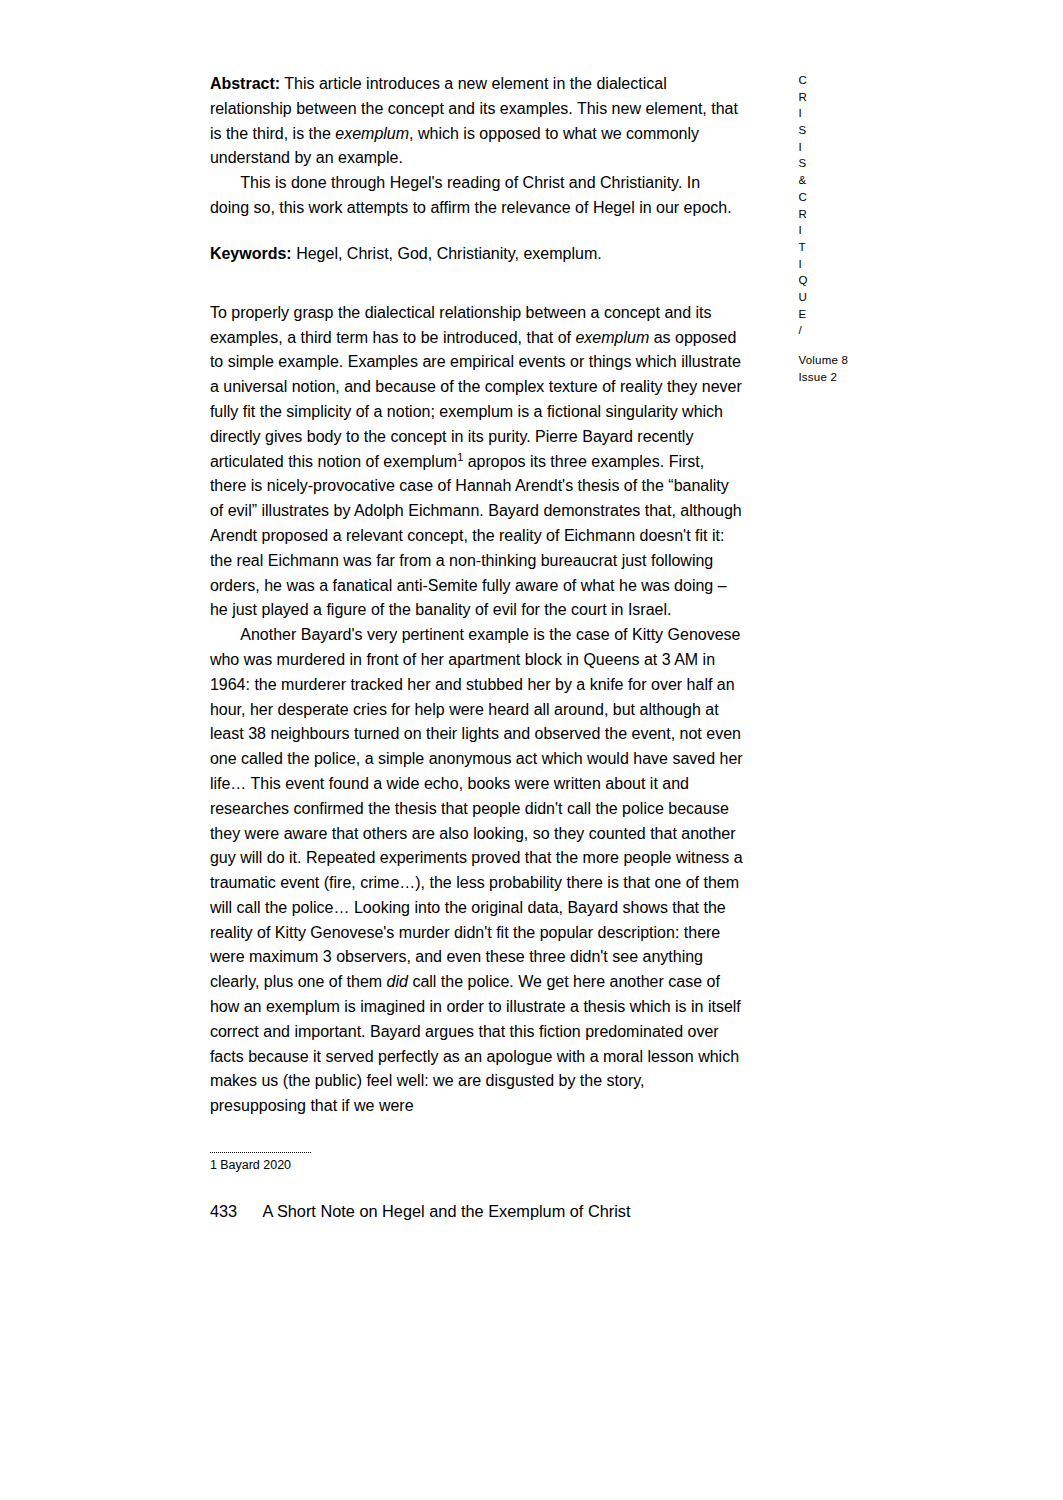C R I S I S & C R I T I Q U E /
Volume 8
Issue 2
Abstract: This article introduces a new element in the dialectical relationship between the concept and its examples. This new element, that is the third, is the exemplum, which is opposed to what we commonly understand by an example.
This is done through Hegel's reading of Christ and Christianity. In doing so, this work attempts to affirm the relevance of Hegel in our epoch.
Keywords: Hegel, Christ, God, Christianity, exemplum.
To properly grasp the dialectical relationship between a concept and its examples, a third term has to be introduced, that of exemplum as opposed to simple example. Examples are empirical events or things which illustrate a universal notion, and because of the complex texture of reality they never fully fit the simplicity of a notion; exemplum is a fictional singularity which directly gives body to the concept in its purity. Pierre Bayard recently articulated this notion of exemplum1 apropos its three examples. First, there is nicely-provocative case of Hannah Arendt's thesis of the “banality of evil” illustrates by Adolph Eichmann. Bayard demonstrates that, although Arendt proposed a relevant concept, the reality of Eichmann doesn't fit it: the real Eichmann was far from a non-thinking bureaucrat just following orders, he was a fanatical anti-Semite fully aware of what he was doing – he just played a figure of the banality of evil for the court in Israel.
Another Bayard's very pertinent example is the case of Kitty Genovese who was murdered in front of her apartment block in Queens at 3 AM in 1964: the murderer tracked her and stubbed her by a knife for over half an hour, her desperate cries for help were heard all around, but although at least 38 neighbours turned on their lights and observed the event, not even one called the police, a simple anonymous act which would have saved her life… This event found a wide echo, books were written about it and researches confirmed the thesis that people didn't call the police because they were aware that others are also looking, so they counted that another guy will do it. Repeated experiments proved that the more people witness a traumatic event (fire, crime…), the less probability there is that one of them will call the police… Looking into the original data, Bayard shows that the reality of Kitty Genovese's murder didn't fit the popular description: there were maximum 3 observers, and even these three didn't see anything clearly, plus one of them did call the police. We get here another case of how an exemplum is imagined in order to illustrate a thesis which is in itself correct and important. Bayard argues that this fiction predominated over facts because it served perfectly as an apologue with a moral lesson which makes us (the public) feel well: we are disgusted by the story, presupposing that if we were
1 Bayard 2020
433 A Short Note on Hegel and the Exemplum of Christ